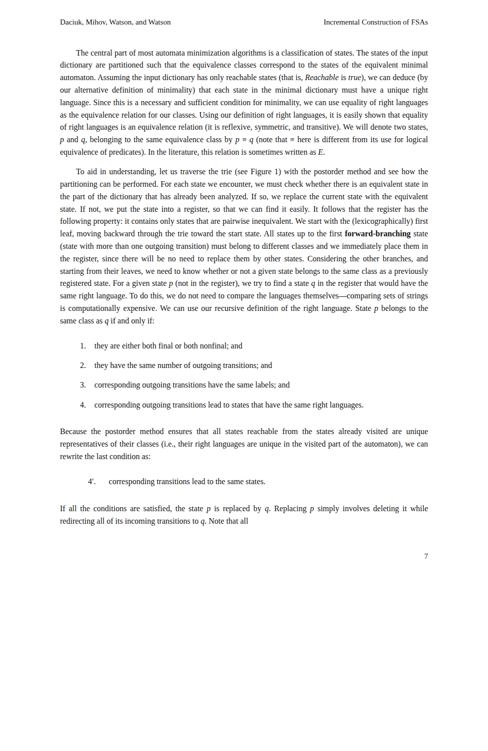Daciuk, Mihov, Watson, and Watson
Incremental Construction of FSAs
The central part of most automata minimization algorithms is a classification of states. The states of the input dictionary are partitioned such that the equivalence classes correspond to the states of the equivalent minimal automaton. Assuming the input dictionary has only reachable states (that is, Reachable is true), we can deduce (by our alternative definition of minimality) that each state in the minimal dictionary must have a unique right language. Since this is a necessary and sufficient condition for minimality, we can use equality of right languages as the equivalence relation for our classes. Using our definition of right languages, it is easily shown that equality of right languages is an equivalence relation (it is reflexive, symmetric, and transitive). We will denote two states, p and q, belonging to the same equivalence class by p ≡ q (note that ≡ here is different from its use for logical equivalence of predicates). In the literature, this relation is sometimes written as E.
To aid in understanding, let us traverse the trie (see Figure 1) with the postorder method and see how the partitioning can be performed. For each state we encounter, we must check whether there is an equivalent state in the part of the dictionary that has already been analyzed. If so, we replace the current state with the equivalent state. If not, we put the state into a register, so that we can find it easily. It follows that the register has the following property: it contains only states that are pairwise inequivalent. We start with the (lexicographically) first leaf, moving backward through the trie toward the start state. All states up to the first forward-branching state (state with more than one outgoing transition) must belong to different classes and we immediately place them in the register, since there will be no need to replace them by other states. Considering the other branches, and starting from their leaves, we need to know whether or not a given state belongs to the same class as a previously registered state. For a given state p (not in the register), we try to find a state q in the register that would have the same right language. To do this, we do not need to compare the languages themselves—comparing sets of strings is computationally expensive. We can use our recursive definition of the right language. State p belongs to the same class as q if and only if:
they are either both final or both nonfinal; and
they have the same number of outgoing transitions; and
corresponding outgoing transitions have the same labels; and
corresponding outgoing transitions lead to states that have the same right languages.
Because the postorder method ensures that all states reachable from the states already visited are unique representatives of their classes (i.e., their right languages are unique in the visited part of the automaton), we can rewrite the last condition as:
4′. corresponding transitions lead to the same states.
If all the conditions are satisfied, the state p is replaced by q. Replacing p simply involves deleting it while redirecting all of its incoming transitions to q. Note that all
7